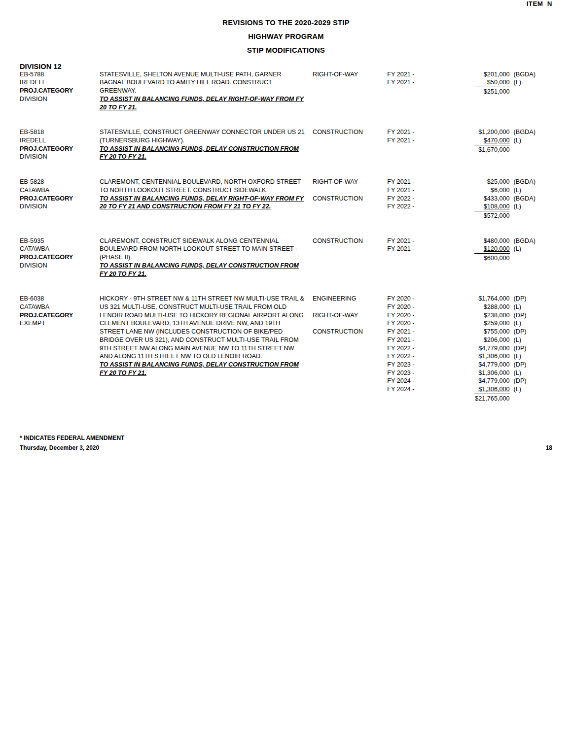ITEM N
REVISIONS TO THE 2020-2029 STIP
HIGHWAY PROGRAM
STIP MODIFICATIONS
DIVISION 12
| EB-5788 IREDELL PROJ.CATEGORY DIVISION | STATESVILLE, SHELTON AVENUE MULTI-USE PATH, GARNER BAGNAL BOULEVARD TO AMITY HILL ROAD. CONSTRUCT GREENWAY. TO ASSIST IN BALANCING FUNDS, DELAY RIGHT-OF-WAY FROM FY 20 TO FY 21. | RIGHT-OF-WAY | FY 2021 - FY 2021 - | $201,000 $50,000 $251,000 | (BGDA) (L) |
| EB-5818 IREDELL PROJ.CATEGORY DIVISION | STATESVILLE, CONSTRUCT GREENWAY CONNECTOR UNDER US 21 (TURNERSBURG HIGHWAY). TO ASSIST IN BALANCING FUNDS, DELAY CONSTRUCTION FROM FY 20 TO FY 21. | CONSTRUCTION | FY 2021 - FY 2021 - | $1,200,000 $470,000 $1,670,000 | (BGDA) (L) |
| EB-5828 CATAWBA PROJ.CATEGORY DIVISION | CLAREMONT, CENTENNIAL BOULEVARD, NORTH OXFORD STREET TO NORTH LOOKOUT STREET. CONSTRUCT SIDEWALK. TO ASSIST IN BALANCING FUNDS, DELAY RIGHT-OF-WAY FROM FY 20 TO FY 21 AND CONSTRUCTION FROM FY 21 TO FY 22. | RIGHT-OF-WAY CONSTRUCTION | FY 2021 - FY 2021 - FY 2022 - FY 2022 - | $25,000 $6,000 $433,000 $108,000 $572,000 | (BGDA) (L) (BGDA) (L) |
| EB-5935 CATAWBA PROJ.CATEGORY DIVISION | CLAREMONT, CONSTRUCT SIDEWALK ALONG CENTENNIAL BOULEVARD FROM NORTH LOOKOUT STREET TO MAIN STREET - (PHASE II). TO ASSIST IN BALANCING FUNDS, DELAY CONSTRUCTION FROM FY 20 TO FY 21. | CONSTRUCTION | FY 2021 - FY 2021 - | $480,000 $120,000 $600,000 | (BGDA) (L) |
| EB-6038 CATAWBA PROJ.CATEGORY EXEMPT | HICKORY - 9TH STREET NW & 11TH STREET NW MULTI-USE TRAIL & US 321 MULTI-USE, CONSTRUCT MULTI-USE TRAIL FROM OLD LENOIR ROAD MULTI-USE TO HICKORY REGIONAL AIRPORT ALONG CLEMENT BOULEVARD, 13TH AVENUE DRIVE NW, AND 19TH STREET LANE NW (INCLUDES CONSTRUCTION OF BIKE/PED BRIDGE OVER US 321), AND CONSTRUCT MULTI-USE TRAIL FROM 9TH STREET NW ALONG MAIN AVENUE NW TO 11TH STREET NW AND ALONG 11TH STREET NW TO OLD LENOIR ROAD. TO ASSIST IN BALANCING FUNDS, DELAY CONSTRUCTION FROM FY 20 TO FY 21. | ENGINEERING RIGHT-OF-WAY CONSTRUCTION | FY 2020 - FY 2020 - FY 2020 - FY 2020 - FY 2021 - FY 2021 - FY 2022 - FY 2022 - FY 2023 - FY 2023 - FY 2024 - FY 2024 - | $1,764,000 $288,000 $238,000 $259,000 $755,000 $206,000 $4,779,000 $1,306,000 $4,779,000 $1,306,000 $4,779,000 $1,306,000 $21,765,000 | (DP) (L) (DP) (L) (DP) (L) (DP) (L) (DP) (L) (DP) (L) |
* INDICATES FEDERAL AMENDMENT
Thursday, December 3, 2020 18